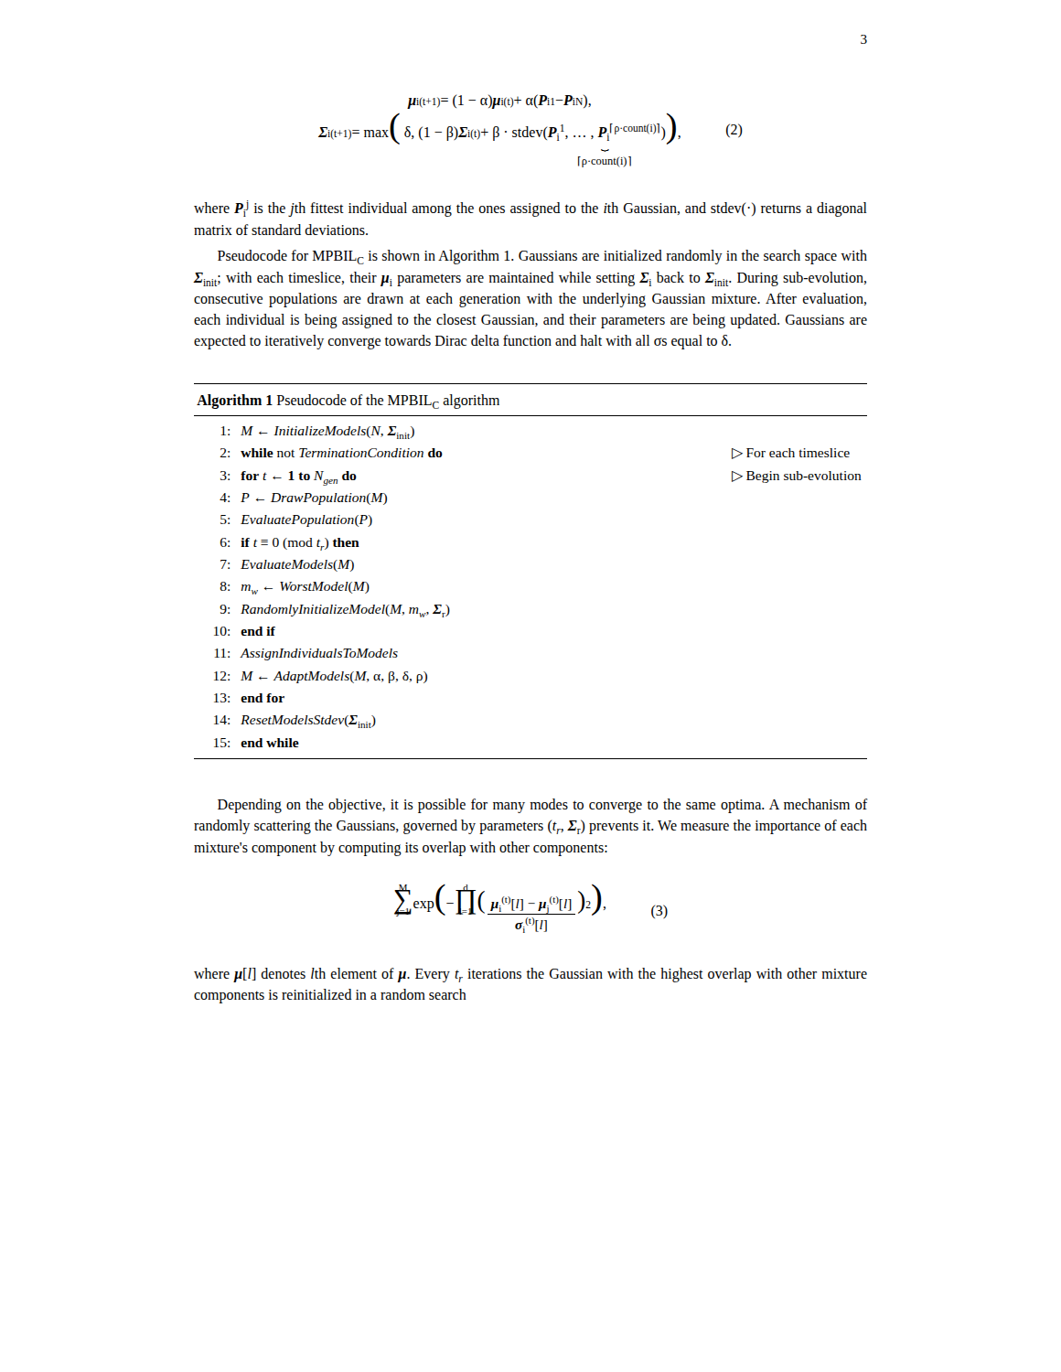3
μi(t+1) = (1 − α)μi(t) + α(Pi1 − PiN),
Σi(t+1) = max ( δ, (1 − β)Σi(t) + β · stdev(Pi1, … , Pi⌈ρ·count(i)⌉⏟⌈ρ·count(i)⌉) ),
(2)
where Pij is the jth fittest individual among the ones assigned to the ith Gaussian, and stdev(·) returns a diagonal matrix of standard deviations.
Pseudocode for MPBILC is shown in Algorithm 1. Gaussians are initialized randomly in the search space with Σinit; with each timeslice, their μi parameters are maintained while setting Σi back to Σinit. During sub-evolution, consecutive populations are drawn at each generation with the underlying Gaussian mixture. After evaluation, each individual is being assigned to the closest Gaussian, and their parameters are being updated. Gaussians are expected to iteratively converge towards Dirac delta function and halt with all σs equal to δ.
Algorithm 1 Pseudocode of the MPBILC algorithm
| 1: | M ← InitializeModels ( N , Σ init ) | |
| 2: | while not TerminationCondition do | ▷ For each timeslice |
| 3: | for t ← 1 to N gen do | ▷ Begin sub-evolution |
| 4: | P ← DrawPopulation ( M ) | |
| 5: | EvaluatePopulation ( P ) | |
| 6: | if t ≡ 0 (mod t r ) then | |
| 7: | EvaluateModels ( M ) | |
| 8: | m w ← WorstModel ( M ) | |
| 9: | RandomlyInitializeModel ( M , m w , Σ r ) | |
| 10: | end if | |
| 11: | AssignIndividualsToModels | |
| 12: | M ← AdaptModels ( M , α, β, δ, ρ) | |
| 13: | end for | |
| 14: | ResetModelsStdev ( Σ init ) | |
| 15: | end while | |
Depending on the objective, it is possible for many modes to converge to the same optima. A mechanism of randomly scattering the Gaussians, governed by parameters (tr, Σr) prevents it. We measure the importance of each mixture's component by computing its overlap with other components:
∑Mj=1 exp ( − ∏dl=1 ( μi(t)[l] − μj(t)[l] σi(t)[l] )2 ),
(3)
where μ[l] denotes lth element of μ. Every tr iterations the Gaussian with the highest overlap with other mixture components is reinitialized in a random search